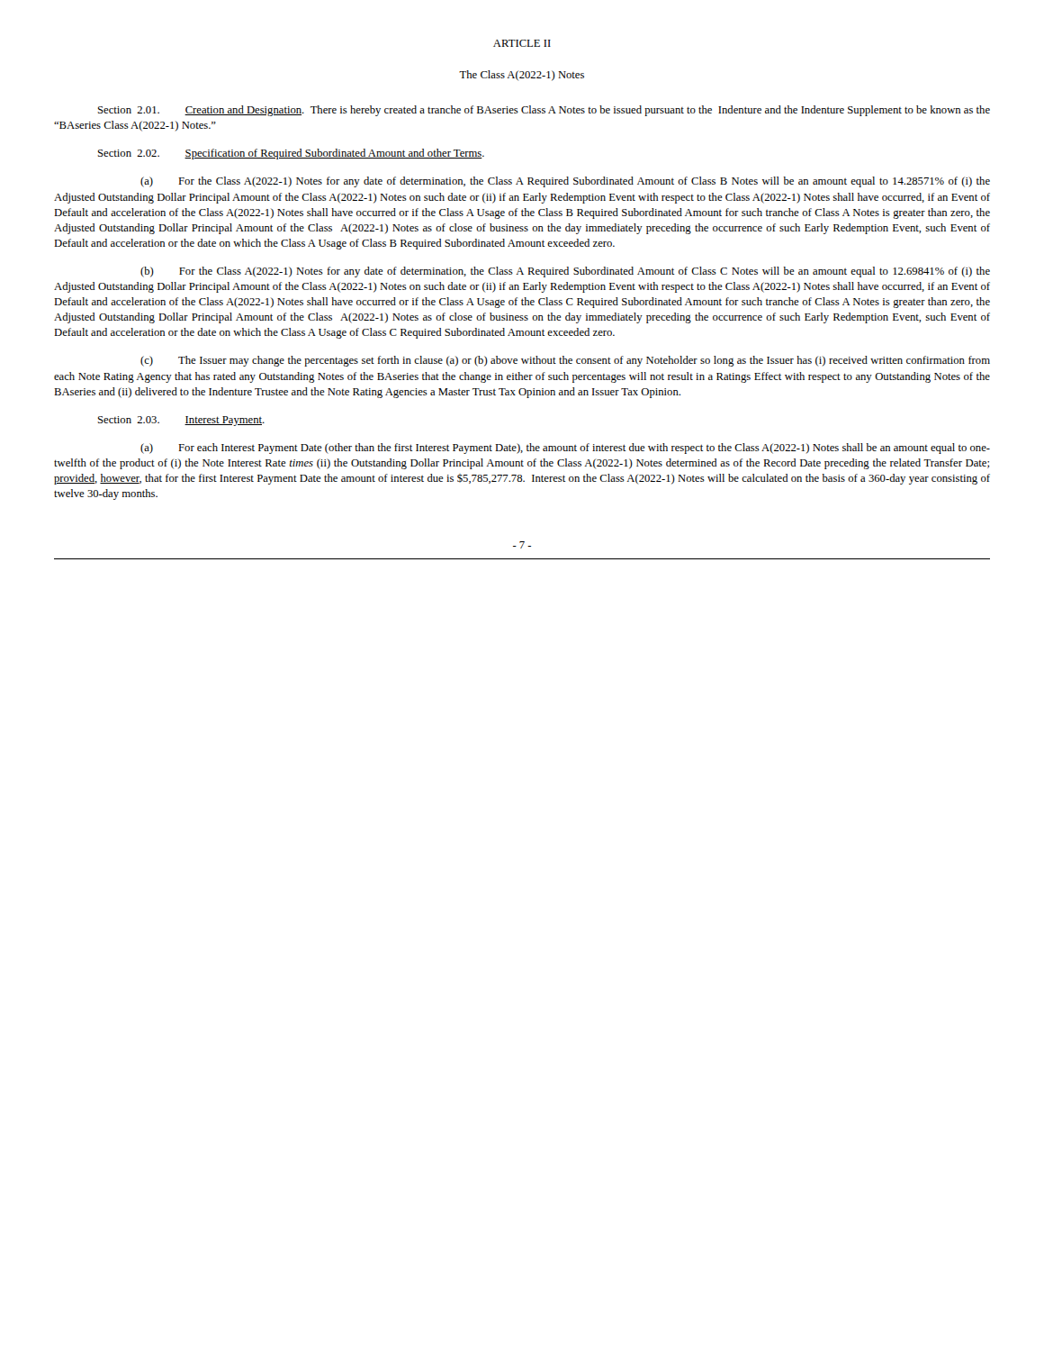ARTICLE II
The Class A(2022-1) Notes
Section 2.01. Creation and Designation. There is hereby created a tranche of BAseries Class A Notes to be issued pursuant to the Indenture and the Indenture Supplement to be known as the “BAseries Class A(2022-1) Notes.”
Section 2.02. Specification of Required Subordinated Amount and other Terms.
(a) For the Class A(2022-1) Notes for any date of determination, the Class A Required Subordinated Amount of Class B Notes will be an amount equal to 14.28571% of (i) the Adjusted Outstanding Dollar Principal Amount of the Class A(2022-1) Notes on such date or (ii) if an Early Redemption Event with respect to the Class A(2022-1) Notes shall have occurred, if an Event of Default and acceleration of the Class A(2022-1) Notes shall have occurred or if the Class A Usage of the Class B Required Subordinated Amount for such tranche of Class A Notes is greater than zero, the Adjusted Outstanding Dollar Principal Amount of the Class A(2022-1) Notes as of close of business on the day immediately preceding the occurrence of such Early Redemption Event, such Event of Default and acceleration or the date on which the Class A Usage of Class B Required Subordinated Amount exceeded zero.
(b) For the Class A(2022-1) Notes for any date of determination, the Class A Required Subordinated Amount of Class C Notes will be an amount equal to 12.69841% of (i) the Adjusted Outstanding Dollar Principal Amount of the Class A(2022-1) Notes on such date or (ii) if an Early Redemption Event with respect to the Class A(2022-1) Notes shall have occurred, if an Event of Default and acceleration of the Class A(2022-1) Notes shall have occurred or if the Class A Usage of the Class C Required Subordinated Amount for such tranche of Class A Notes is greater than zero, the Adjusted Outstanding Dollar Principal Amount of the Class A(2022-1) Notes as of close of business on the day immediately preceding the occurrence of such Early Redemption Event, such Event of Default and acceleration or the date on which the Class A Usage of Class C Required Subordinated Amount exceeded zero.
(c) The Issuer may change the percentages set forth in clause (a) or (b) above without the consent of any Noteholder so long as the Issuer has (i) received written confirmation from each Note Rating Agency that has rated any Outstanding Notes of the BAseries that the change in either of such percentages will not result in a Ratings Effect with respect to any Outstanding Notes of the BAseries and (ii) delivered to the Indenture Trustee and the Note Rating Agencies a Master Trust Tax Opinion and an Issuer Tax Opinion.
Section 2.03. Interest Payment.
(a) For each Interest Payment Date (other than the first Interest Payment Date), the amount of interest due with respect to the Class A(2022-1) Notes shall be an amount equal to one-twelfth of the product of (i) the Note Interest Rate times (ii) the Outstanding Dollar Principal Amount of the Class A(2022-1) Notes determined as of the Record Date preceding the related Transfer Date; provided, however, that for the first Interest Payment Date the amount of interest due is $5,785,277.78. Interest on the Class A(2022-1) Notes will be calculated on the basis of a 360-day year consisting of twelve 30-day months.
- 7 -